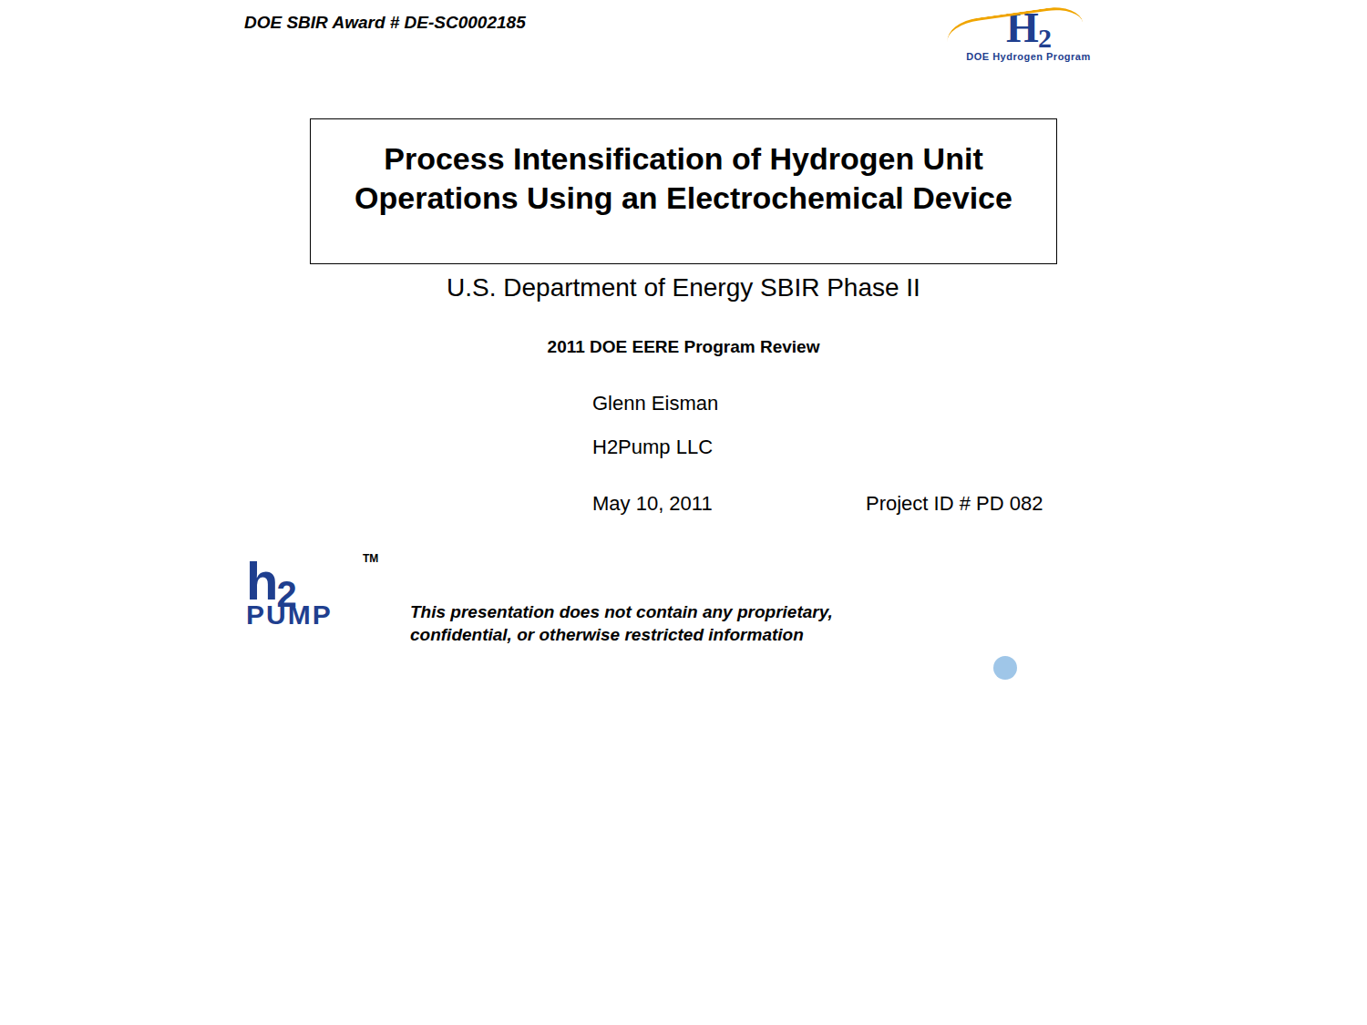DOE SBIR Award # DE-SC0002185
H2
DOE Hydrogen Program
Process Intensification of Hydrogen Unit Operations Using an Electrochemical Device
U.S. Department of Energy SBIR Phase II
2011 DOE EERE Program Review
Glenn Eisman
H2Pump LLC
May 10, 2011
Project ID # PD 082
TM
h2
PUMP
This presentation does not contain any proprietary, confidential, or otherwise restricted information